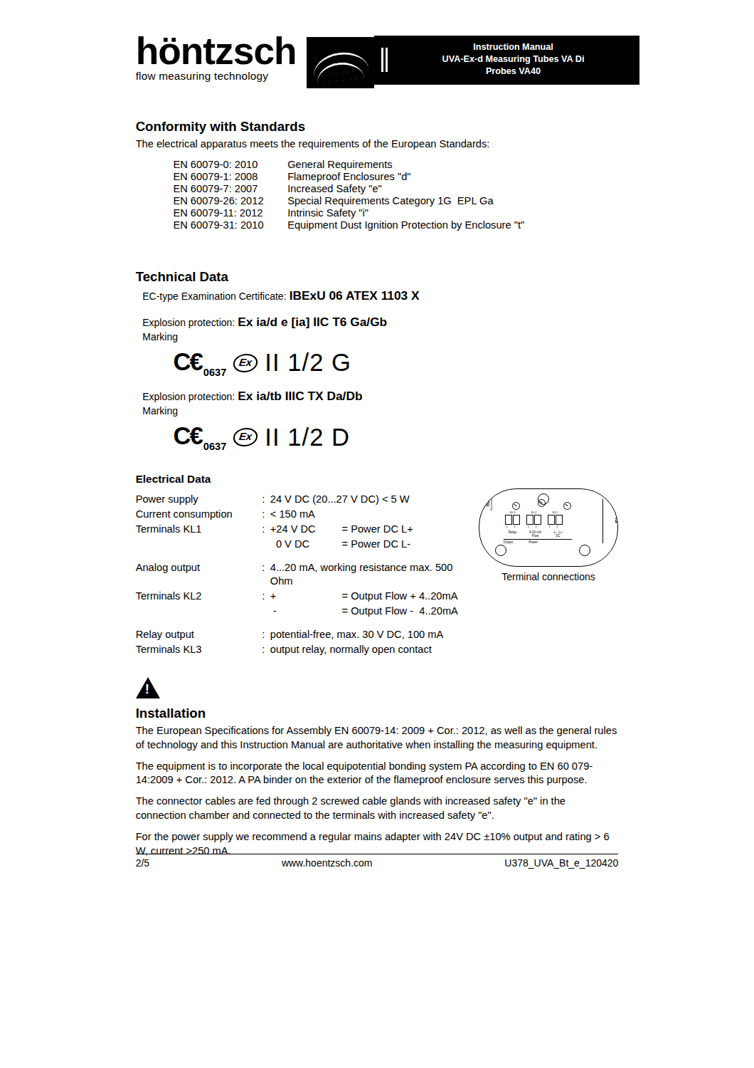höntzsch
flow measuring technology
Instruction Manual
UVA-Ex-d Measuring Tubes VA Di
Probes VA40
Conformity with Standards
The electrical apparatus meets the requirements of the European Standards:
| EN 60079-0: 2010 | General Requirements |
| EN 60079-1: 2008 | Flameproof Enclosures "d" |
| EN 60079-7: 2007 | Increased Safety "e" |
| EN 60079-26: 2012 | Special Requirements Category 1G EPL Ga |
| EN 60079-11: 2012 | Intrinsic Safety "i" |
| EN 60079-31: 2010 | Equipment Dust Ignition Protection by Enclosure "t" |
Technical Data
EC-type Examination Certificate: IBExU 06 ATEX 1103 X
Explosion protection: Ex ia/d e [ia] IIC T6 Ga/Gb
Marking
C€0637 Ex II 1/2 G
Explosion protection: Ex ia/tb IIIC TX Da/Db
Marking
C€0637 Ex II 1/2 D
Electrical Data
| Power supply | : | 24 V DC (20...27 V DC) < 5 W |
| Current consumption | : | < 150 mA |
| Terminals KL1 | : | +24 V DC = Power DC L+ |
| | | 0 V DC = Power DC L- |
| Analog output | : | 4...20 mA, working resistance max. 500 Ohm |
| Terminals KL2 | : | + = Output Flow + 4..20mA |
| | | - = Output Flow - 4..20mA |
| Relay output | : | potential-free, max. 30 V DC, 100 mA |
| Terminals KL3 | : | output relay, normally open contact |
höntzschflow measuring technology
FLOW
KL3
1
2
KL2
1
2
KL1
1
2
Relay
4-20 mA
Flow
L− L+
DC
Output
Power
Terminal connections
Installation
The European Specifications for Assembly EN 60079-14: 2009 + Cor.: 2012, as well as the general rules of technology and this Instruction Manual are authoritative when installing the measuring equipment.
The equipment is to incorporate the local equipotential bonding system PA according to EN 60 079-14:2009 + Cor.: 2012. A PA binder on the exterior of the flameproof enclosure serves this purpose.
The connector cables are fed through 2 screwed cable glands with increased safety "e" in the connection chamber and connected to the terminals with increased safety "e".
For the power supply we recommend a regular mains adapter with 24V DC ±10% output and rating > 6 W, current >250 mA.
2/5
www.hoentzsch.com
U378_UVA_Bt_e_120420